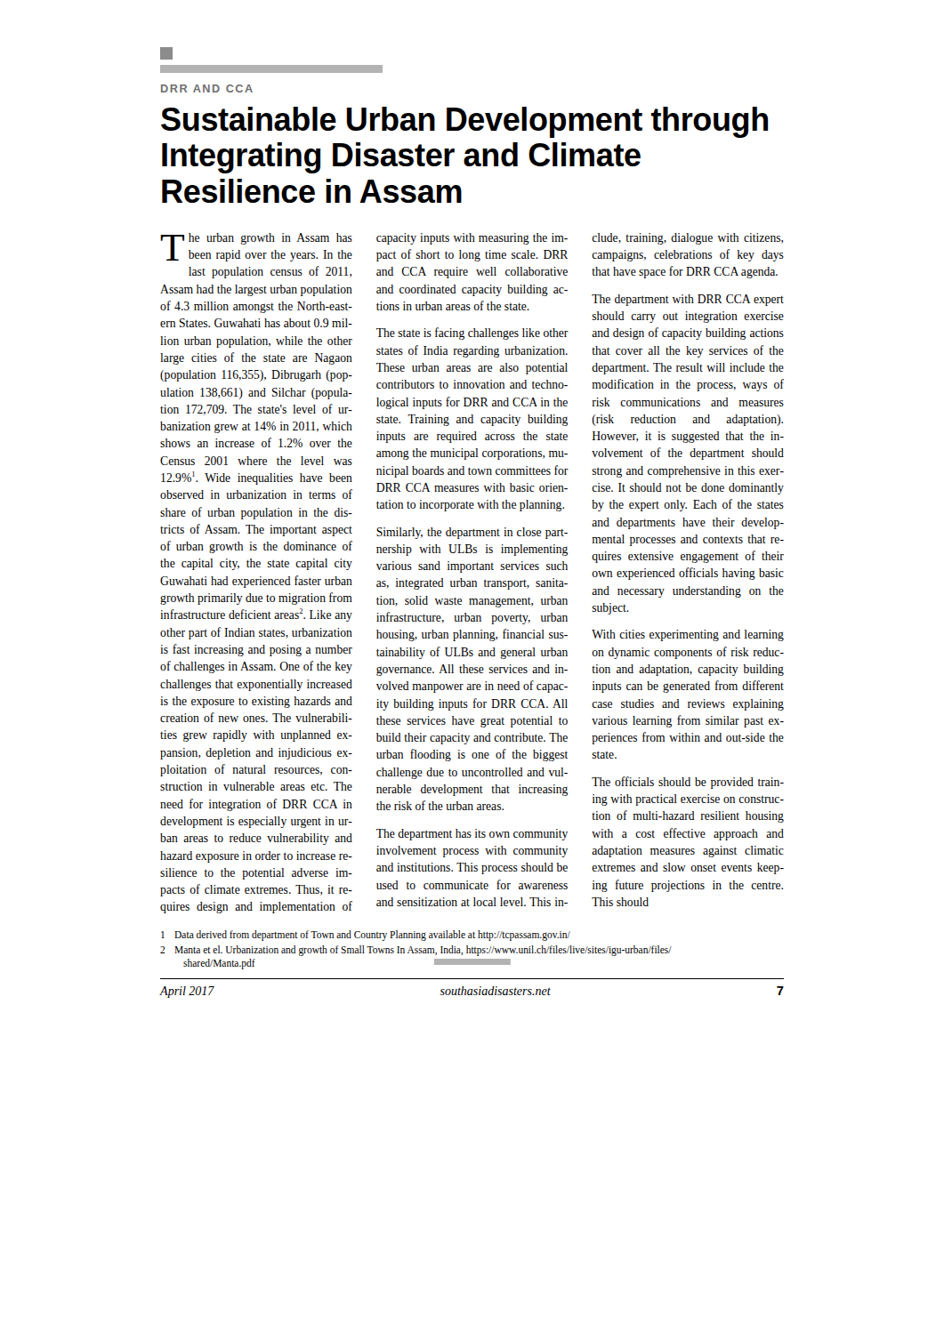DRR AND CCA
Sustainable Urban Development through Integrating Disaster and Climate Resilience in Assam
The urban growth in Assam has been rapid over the years. In the last population census of 2011, Assam had the largest urban population of 4.3 million amongst the North-eastern States. Guwahati has about 0.9 million urban population, while the other large cities of the state are Nagaon (population 116,355), Dibrugarh (population 138,661) and Silchar (population 172,709. The state's level of urbanization grew at 14% in 2011, which shows an increase of 1.2% over the Census 2001 where the level was 12.9%1. Wide inequalities have been observed in urbanization in terms of share of urban population in the districts of Assam. The important aspect of urban growth is the dominance of the capital city, the state capital city Guwahati had experienced faster urban growth primarily due to migration from infrastructure deficient areas2. Like any other part of Indian states, urbanization is fast increasing and posing a number of challenges in Assam. One of the key challenges that exponentially increased is the exposure to existing hazards and creation of new ones. The vulnerabilities grew rapidly with unplanned expansion, depletion and injudicious exploitation of natural resources, construction in vulnerable areas etc. The need for integration of DRR CCA in development is especially urgent in urban areas to reduce vulnerability and hazard exposure in order to increase resilience to the potential adverse impacts of climate extremes. Thus, it requires design and implementation of capacity inputs with measuring the impact of short to long time scale. DRR and CCA require well collaborative and coordinated capacity building actions in urban areas of the state.
The state is facing challenges like other states of India regarding urbanization. These urban areas are also potential contributors to innovation and technological inputs for DRR and CCA in the state. Training and capacity building inputs are required across the state among the municipal corporations, municipal boards and town committees for DRR CCA measures with basic orientation to incorporate with the planning.
Similarly, the department in close partnership with ULBs is implementing various sand important services such as, integrated urban transport, sanitation, solid waste management, urban infrastructure, urban poverty, urban housing, urban planning, financial sustainability of ULBs and general urban governance. All these services and involved manpower are in need of capacity building inputs for DRR CCA. All these services have great potential to build their capacity and contribute. The urban flooding is one of the biggest challenge due to uncontrolled and vulnerable development that increasing the risk of the urban areas.
The department has its own community involvement process with community and institutions. This process should be used to communicate for awareness and sensitization at local level. This include, training, dialogue with citizens, campaigns, celebrations of key days that have space for DRR CCA agenda.
The department with DRR CCA expert should carry out integration exercise and design of capacity building actions that cover all the key services of the department. The result will include the modification in the process, ways of risk communications and measures (risk reduction and adaptation). However, it is suggested that the involvement of the department should strong and comprehensive in this exercise. It should not be done dominantly by the expert only. Each of the states and departments have their developmental processes and contexts that requires extensive engagement of their own experienced officials having basic and necessary understanding on the subject.
With cities experimenting and learning on dynamic components of risk reduction and adaptation, capacity building inputs can be generated from different case studies and reviews explaining various learning from similar past experiences from within and out-side the state.
The officials should be provided training with practical exercise on construction of multi-hazard resilient housing with a cost effective approach and adaptation measures against climatic extremes and slow onset events keeping future projections in the centre. This should
1
Data derived from department of Town and Country Planning available at http://tcpassam.gov.in/
2
Manta et el. Urbanization and growth of Small Towns In Assam, India, https://www.unil.ch/files/live/sites/igu-urban/files/shared/Manta.pdf
April 2017
southasiadisasters.net
7